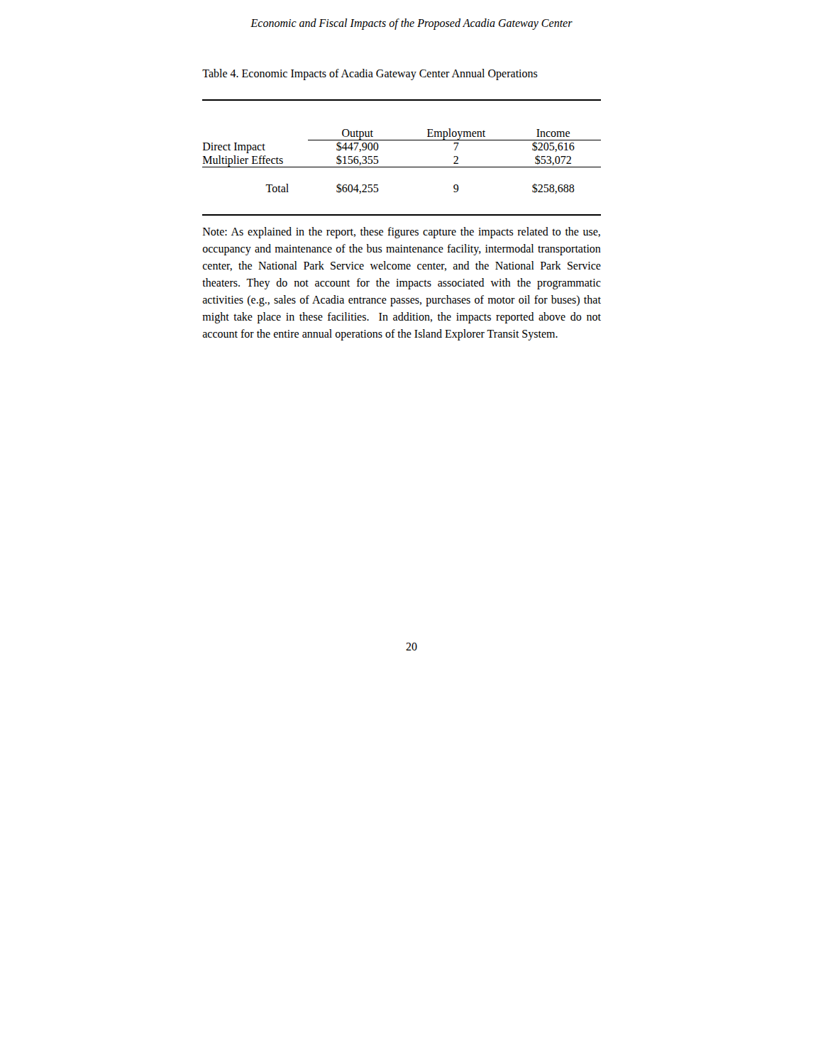Economic and Fiscal Impacts of the Proposed Acadia Gateway Center
Table 4. Economic Impacts of Acadia Gateway Center Annual Operations
| | Output | Employment | Income |
| Direct Impact | $447,900 | 7 | $205,616 |
| Multiplier Effects | $156,355 | 2 | $53,072 |
| Total | $604,255 | 9 | $258,688 |
Note: As explained in the report, these figures capture the impacts related to the use, occupancy and maintenance of the bus maintenance facility, intermodal transportation center, the National Park Service welcome center, and the National Park Service theaters. They do not account for the impacts associated with the programmatic activities (e.g., sales of Acadia entrance passes, purchases of motor oil for buses) that might take place in these facilities. In addition, the impacts reported above do not account for the entire annual operations of the Island Explorer Transit System.
20